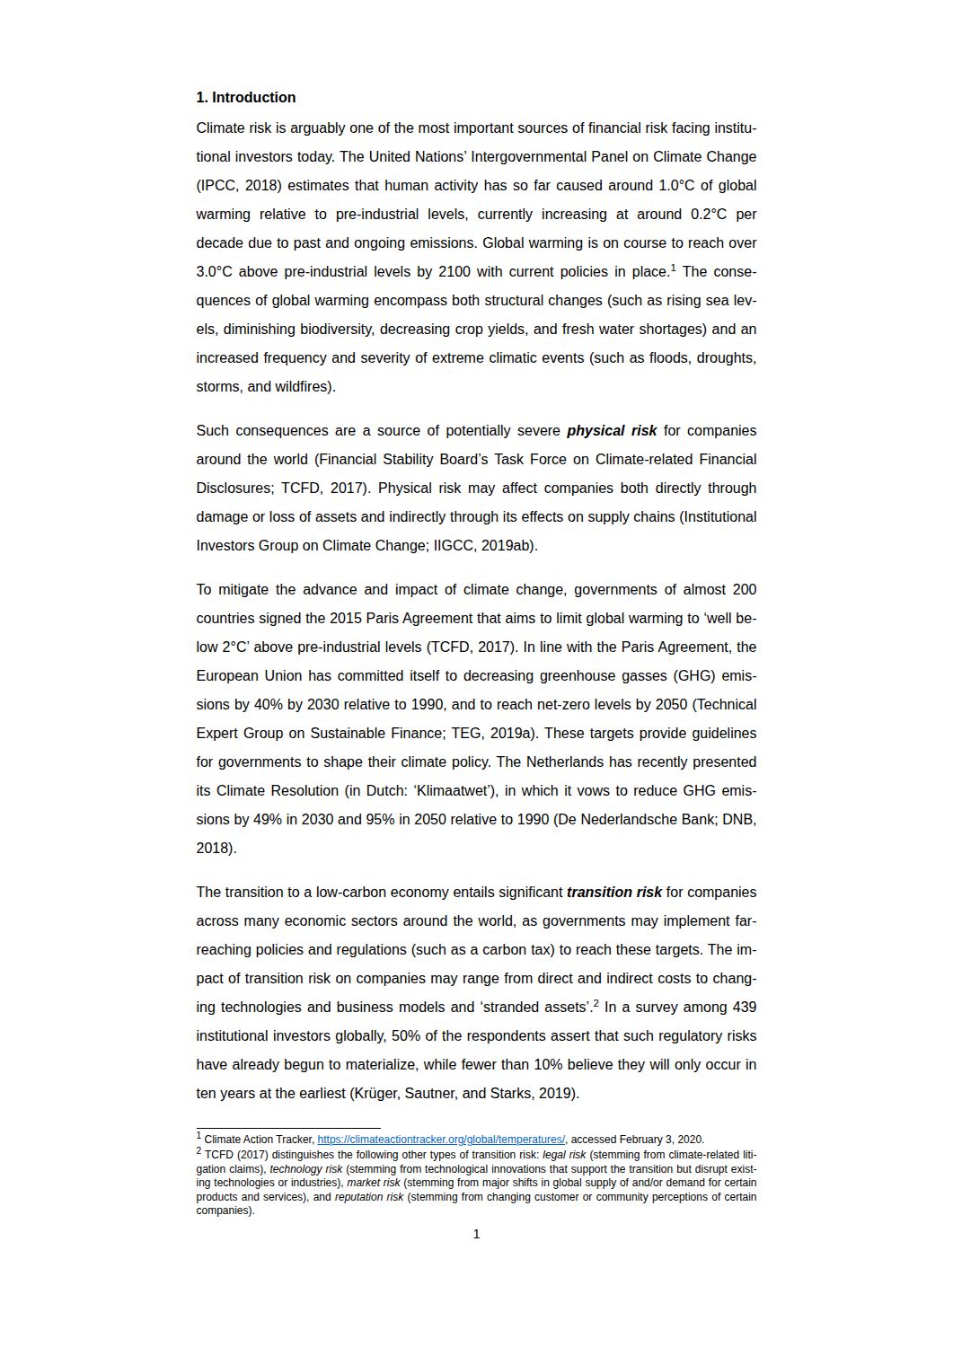1. Introduction
Climate risk is arguably one of the most important sources of financial risk facing institutional investors today. The United Nations’ Intergovernmental Panel on Climate Change (IPCC, 2018) estimates that human activity has so far caused around 1.0°C of global warming relative to pre-industrial levels, currently increasing at around 0.2°C per decade due to past and ongoing emissions. Global warming is on course to reach over 3.0°C above pre-industrial levels by 2100 with current policies in place.1 The consequences of global warming encompass both structural changes (such as rising sea levels, diminishing biodiversity, decreasing crop yields, and fresh water shortages) and an increased frequency and severity of extreme climatic events (such as floods, droughts, storms, and wildfires).
Such consequences are a source of potentially severe physical risk for companies around the world (Financial Stability Board’s Task Force on Climate-related Financial Disclosures; TCFD, 2017). Physical risk may affect companies both directly through damage or loss of assets and indirectly through its effects on supply chains (Institutional Investors Group on Climate Change; IIGCC, 2019ab).
To mitigate the advance and impact of climate change, governments of almost 200 countries signed the 2015 Paris Agreement that aims to limit global warming to ‘well below 2°C’ above pre-industrial levels (TCFD, 2017). In line with the Paris Agreement, the European Union has committed itself to decreasing greenhouse gasses (GHG) emissions by 40% by 2030 relative to 1990, and to reach net-zero levels by 2050 (Technical Expert Group on Sustainable Finance; TEG, 2019a). These targets provide guidelines for governments to shape their climate policy. The Netherlands has recently presented its Climate Resolution (in Dutch: ‘Klimaatwet’), in which it vows to reduce GHG emissions by 49% in 2030 and 95% in 2050 relative to 1990 (De Nederlandsche Bank; DNB, 2018).
The transition to a low-carbon economy entails significant transition risk for companies across many economic sectors around the world, as governments may implement far-reaching policies and regulations (such as a carbon tax) to reach these targets. The impact of transition risk on companies may range from direct and indirect costs to changing technologies and business models and ‘stranded assets’.2 In a survey among 439 institutional investors globally, 50% of the respondents assert that such regulatory risks have already begun to materialize, while fewer than 10% believe they will only occur in ten years at the earliest (Krüger, Sautner, and Starks, 2019).
1 Climate Action Tracker, https://climateactiontracker.org/global/temperatures/, accessed February 3, 2020.
2 TCFD (2017) distinguishes the following other types of transition risk: legal risk (stemming from climate-related litigation claims), technology risk (stemming from technological innovations that support the transition but disrupt existing technologies or industries), market risk (stemming from major shifts in global supply of and/or demand for certain products and services), and reputation risk (stemming from changing customer or community perceptions of certain companies).
1